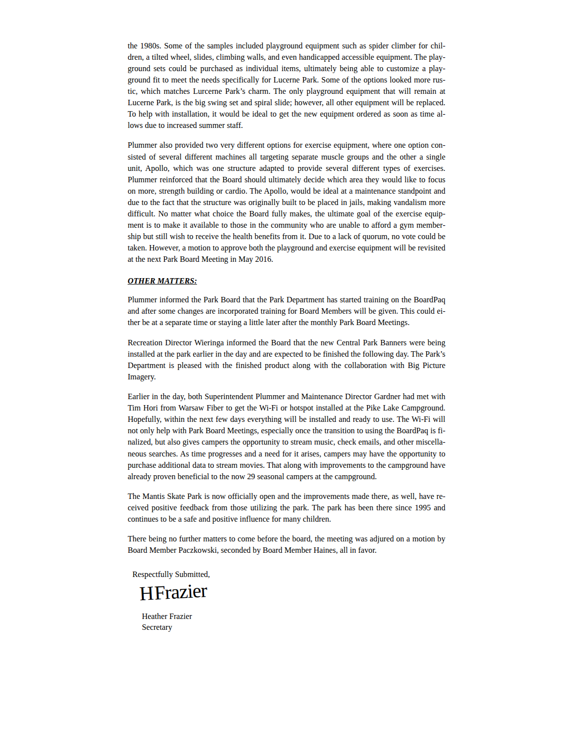the 1980s. Some of the samples included playground equipment such as spider climber for children, a tilted wheel, slides, climbing walls, and even handicapped accessible equipment. The playground sets could be purchased as individual items, ultimately being able to customize a playground fit to meet the needs specifically for Lucerne Park. Some of the options looked more rustic, which matches Lurcerne Park’s charm. The only playground equipment that will remain at Lucerne Park, is the big swing set and spiral slide; however, all other equipment will be replaced. To help with installation, it would be ideal to get the new equipment ordered as soon as time allows due to increased summer staff.
Plummer also provided two very different options for exercise equipment, where one option consisted of several different machines all targeting separate muscle groups and the other a single unit, Apollo, which was one structure adapted to provide several different types of exercises. Plummer reinforced that the Board should ultimately decide which area they would like to focus on more, strength building or cardio. The Apollo, would be ideal at a maintenance standpoint and due to the fact that the structure was originally built to be placed in jails, making vandalism more difficult. No matter what choice the Board fully makes, the ultimate goal of the exercise equipment is to make it available to those in the community who are unable to afford a gym membership but still wish to receive the health benefits from it. Due to a lack of quorum, no vote could be taken. However, a motion to approve both the playground and exercise equipment will be revisited at the next Park Board Meeting in May 2016.
OTHER MATTERS:
Plummer informed the Park Board that the Park Department has started training on the BoardPaq and after some changes are incorporated training for Board Members will be given. This could either be at a separate time or staying a little later after the monthly Park Board Meetings.
Recreation Director Wieringa informed the Board that the new Central Park Banners were being installed at the park earlier in the day and are expected to be finished the following day. The Park’s Department is pleased with the finished product along with the collaboration with Big Picture Imagery.
Earlier in the day, both Superintendent Plummer and Maintenance Director Gardner had met with Tim Hori from Warsaw Fiber to get the Wi-Fi or hotspot installed at the Pike Lake Campground. Hopefully, within the next few days everything will be installed and ready to use. The Wi-Fi will not only help with Park Board Meetings, especially once the transition to using the BoardPaq is finalized, but also gives campers the opportunity to stream music, check emails, and other miscellaneous searches. As time progresses and a need for it arises, campers may have the opportunity to purchase additional data to stream movies. That along with improvements to the campground have already proven beneficial to the now 29 seasonal campers at the campground.
The Mantis Skate Park is now officially open and the improvements made there, as well, have received positive feedback from those utilizing the park. The park has been there since 1995 and continues to be a safe and positive influence for many children.
There being no further matters to come before the board, the meeting was adjured on a motion by Board Member Paczkowski, seconded by Board Member Haines, all in favor.
Respectfully Submitted,
H Frazier
Heather Frazier
Secretary